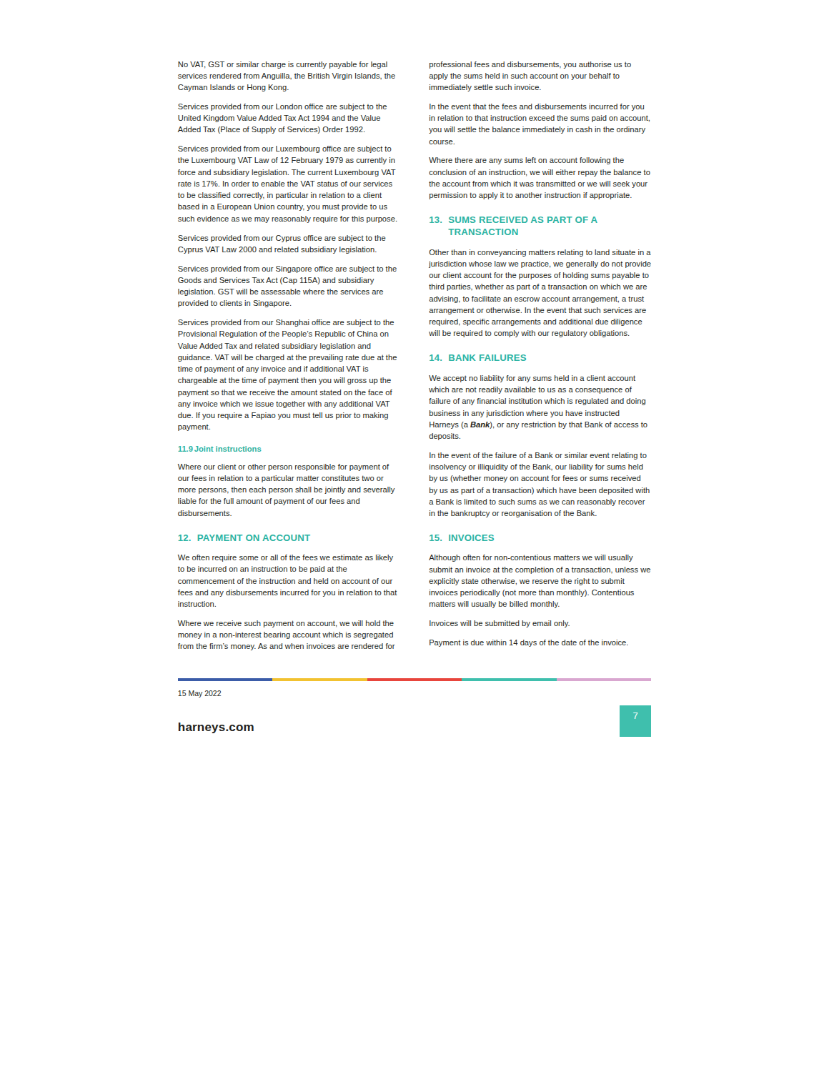No VAT, GST or similar charge is currently payable for legal services rendered from Anguilla, the British Virgin Islands, the Cayman Islands or Hong Kong.
Services provided from our London office are subject to the United Kingdom Value Added Tax Act 1994 and the Value Added Tax (Place of Supply of Services) Order 1992.
Services provided from our Luxembourg office are subject to the Luxembourg VAT Law of 12 February 1979 as currently in force and subsidiary legislation. The current Luxembourg VAT rate is 17%. In order to enable the VAT status of our services to be classified correctly, in particular in relation to a client based in a European Union country, you must provide to us such evidence as we may reasonably require for this purpose.
Services provided from our Cyprus office are subject to the Cyprus VAT Law 2000 and related subsidiary legislation.
Services provided from our Singapore office are subject to the Goods and Services Tax Act (Cap 115A) and subsidiary legislation. GST will be assessable where the services are provided to clients in Singapore.
Services provided from our Shanghai office are subject to the Provisional Regulation of the People’s Republic of China on Value Added Tax and related subsidiary legislation and guidance. VAT will be charged at the prevailing rate due at the time of payment of any invoice and if additional VAT is chargeable at the time of payment then you will gross up the payment so that we receive the amount stated on the face of any invoice which we issue together with any additional VAT due. If you require a Fapiao you must tell us prior to making payment.
11.9 Joint instructions
Where our client or other person responsible for payment of our fees in relation to a particular matter constitutes two or more persons, then each person shall be jointly and severally liable for the full amount of payment of our fees and disbursements.
12. PAYMENT ON ACCOUNT
We often require some or all of the fees we estimate as likely to be incurred on an instruction to be paid at the commencement of the instruction and held on account of our fees and any disbursements incurred for you in relation to that instruction.
Where we receive such payment on account, we will hold the money in a non-interest bearing account which is segregated from the firm’s money. As and when invoices are rendered for professional fees and disbursements, you authorise us to apply the sums held in such account on your behalf to immediately settle such invoice.
In the event that the fees and disbursements incurred for you in relation to that instruction exceed the sums paid on account, you will settle the balance immediately in cash in the ordinary course.
Where there are any sums left on account following the conclusion of an instruction, we will either repay the balance to the account from which it was transmitted or we will seek your permission to apply it to another instruction if appropriate.
13. SUMS RECEIVED AS PART OF A TRANSACTION
Other than in conveyancing matters relating to land situate in a jurisdiction whose law we practice, we generally do not provide our client account for the purposes of holding sums payable to third parties, whether as part of a transaction on which we are advising, to facilitate an escrow account arrangement, a trust arrangement or otherwise. In the event that such services are required, specific arrangements and additional due diligence will be required to comply with our regulatory obligations.
14. BANK FAILURES
We accept no liability for any sums held in a client account which are not readily available to us as a consequence of failure of any financial institution which is regulated and doing business in any jurisdiction where you have instructed Harneys (a Bank), or any restriction by that Bank of access to deposits.
In the event of the failure of a Bank or similar event relating to insolvency or illiquidity of the Bank, our liability for sums held by us (whether money on account for fees or sums received by us as part of a transaction) which have been deposited with a Bank is limited to such sums as we can reasonably recover in the bankruptcy or reorganisation of the Bank.
15. INVOICES
Although often for non-contentious matters we will usually submit an invoice at the completion of a transaction, unless we explicitly state otherwise, we reserve the right to submit invoices periodically (not more than monthly). Contentious matters will usually be billed monthly.
Invoices will be submitted by email only.
Payment is due within 14 days of the date of the invoice.
15 May 2022
harneys.com
7